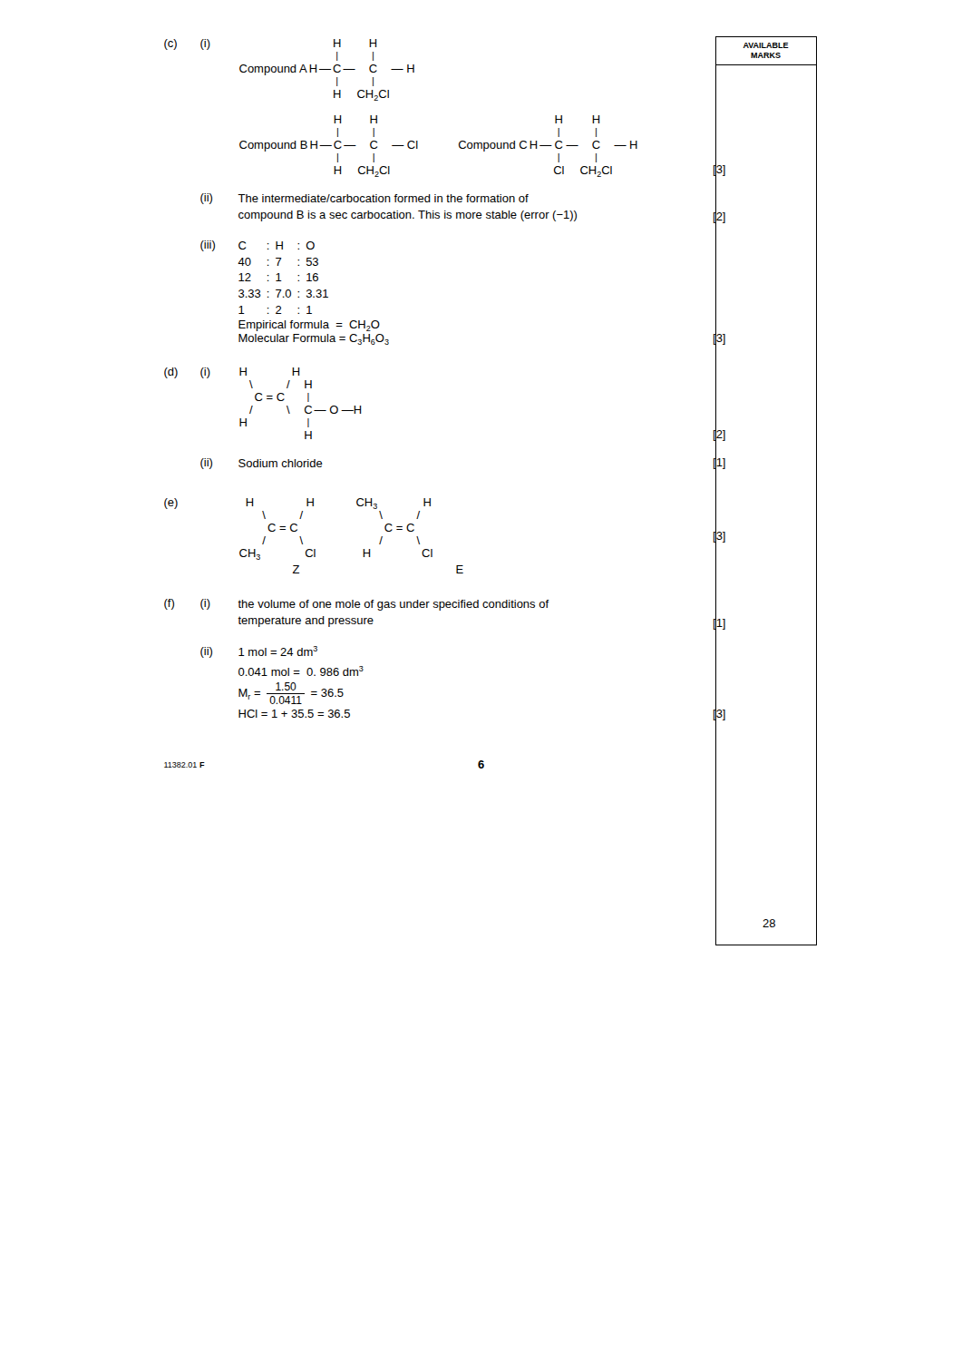AVAILABLE
MARKS
28
(c)
(i)
| Compound A | | | H | | H | | | | | | | | | |
| | | / | | / | | | | | | | | |
| H | — | C | — | C | — H | | | | | | | |
| | | / | | / | | | | | | | | |
| | | H | | CH 2 Cl | | | | | | | | |
| Compound B | | | H | | H | | | Compound C | | | H | | H | |
| | | / | | / | | | | | / | | / | |
| H | — | C | — | C | — Cl | | H | — | C | — | C | — H |
| | | / | | / | | | | | / | | / | |
| | | H | | CH 2 Cl | | | | | Cl | | CH 2 Cl | |
[3]
(ii)
The intermediate/carbocation formed in the formation of
compound B is a sec carbocation. This is more stable (error (−1))
[2]
(iii)
| C | : | H | : | O |
| 40 | : | 7 | : | 53 |
| 12 | : | 1 | : | 16 |
| 3.33 | : | 7.0 | : | 3.31 |
| 1 | : | 2 | : | 1 |
Empirical formula = CH2O
Molecular Formula = C3H6O3
[3]
(d)
(i)
| H | | | | H | | | | |
| | \ | | / | | | H | | |
| | | C = C | | | | / | | |
| | / | | \ | | | C | — O —H | |
| H | | | | | | / | | |
| | | | | | | H | | |
[2]
(ii)
Sodium chloride
[1]
(e)
| H | | | | H | | CH 3 | | | | H |
| | \ | | / | | | | \ | | / | |
| | | C = C | | | | | | C = C | | |
| | / | | \ | | | | / | | \ | |
| CH 3 | | | | Cl | | H | | | | Cl |
Z
E
[3]
(f)
(i)
the volume of one mole of gas under specified conditions of
temperature and pressure
[1]
(ii)
1 mol = 24 dm3
0.041 mol = 0. 986 dm3
Mr = 1.500.0411 = 36.5
HCl = 1 + 35.5 = 36.5
[3]
11382.01 F
6